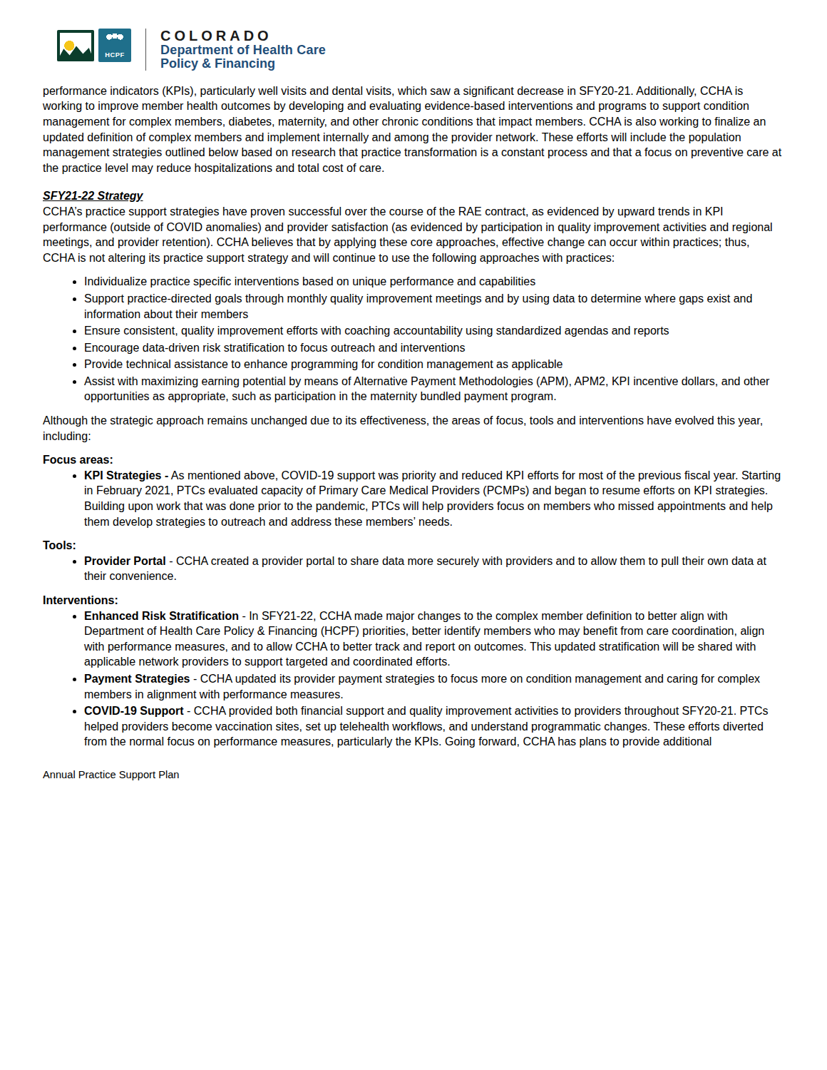HCPF
COLORADO
Department of Health Care
Policy & Financing
performance indicators (KPIs), particularly well visits and dental visits, which saw a significant decrease in SFY20-21. Additionally, CCHA is working to improve member health outcomes by developing and evaluating evidence-based interventions and programs to support condition management for complex members, diabetes, maternity, and other chronic conditions that impact members. CCHA is also working to finalize an updated definition of complex members and implement internally and among the provider network. These efforts will include the population management strategies outlined below based on research that practice transformation is a constant process and that a focus on preventive care at the practice level may reduce hospitalizations and total cost of care.
SFY21-22 Strategy
CCHA’s practice support strategies have proven successful over the course of the RAE contract, as evidenced by upward trends in KPI performance (outside of COVID anomalies) and provider satisfaction (as evidenced by participation in quality improvement activities and regional meetings, and provider retention). CCHA believes that by applying these core approaches, effective change can occur within practices; thus, CCHA is not altering its practice support strategy and will continue to use the following approaches with practices:
Individualize practice specific interventions based on unique performance and capabilities
Support practice-directed goals through monthly quality improvement meetings and by using data to determine where gaps exist and information about their members
Ensure consistent, quality improvement efforts with coaching accountability using standardized agendas and reports
Encourage data-driven risk stratification to focus outreach and interventions
Provide technical assistance to enhance programming for condition management as applicable
Assist with maximizing earning potential by means of Alternative Payment Methodologies (APM), APM2, KPI incentive dollars, and other opportunities as appropriate, such as participation in the maternity bundled payment program.
Although the strategic approach remains unchanged due to its effectiveness, the areas of focus, tools and interventions have evolved this year, including:
Focus areas:
KPI Strategies - As mentioned above, COVID-19 support was priority and reduced KPI efforts for most of the previous fiscal year. Starting in February 2021, PTCs evaluated capacity of Primary Care Medical Providers (PCMPs) and began to resume efforts on KPI strategies. Building upon work that was done prior to the pandemic, PTCs will help providers focus on members who missed appointments and help them develop strategies to outreach and address these members’ needs.
Tools:
Provider Portal - CCHA created a provider portal to share data more securely with providers and to allow them to pull their own data at their convenience.
Interventions:
Enhanced Risk Stratification - In SFY21-22, CCHA made major changes to the complex member definition to better align with Department of Health Care Policy & Financing (HCPF) priorities, better identify members who may benefit from care coordination, align with performance measures, and to allow CCHA to better track and report on outcomes. This updated stratification will be shared with applicable network providers to support targeted and coordinated efforts.
Payment Strategies - CCHA updated its provider payment strategies to focus more on condition management and caring for complex members in alignment with performance measures.
COVID-19 Support - CCHA provided both financial support and quality improvement activities to providers throughout SFY20-21. PTCs helped providers become vaccination sites, set up telehealth workflows, and understand programmatic changes. These efforts diverted from the normal focus on performance measures, particularly the KPIs. Going forward, CCHA has plans to provide additional
Annual Practice Support Plan